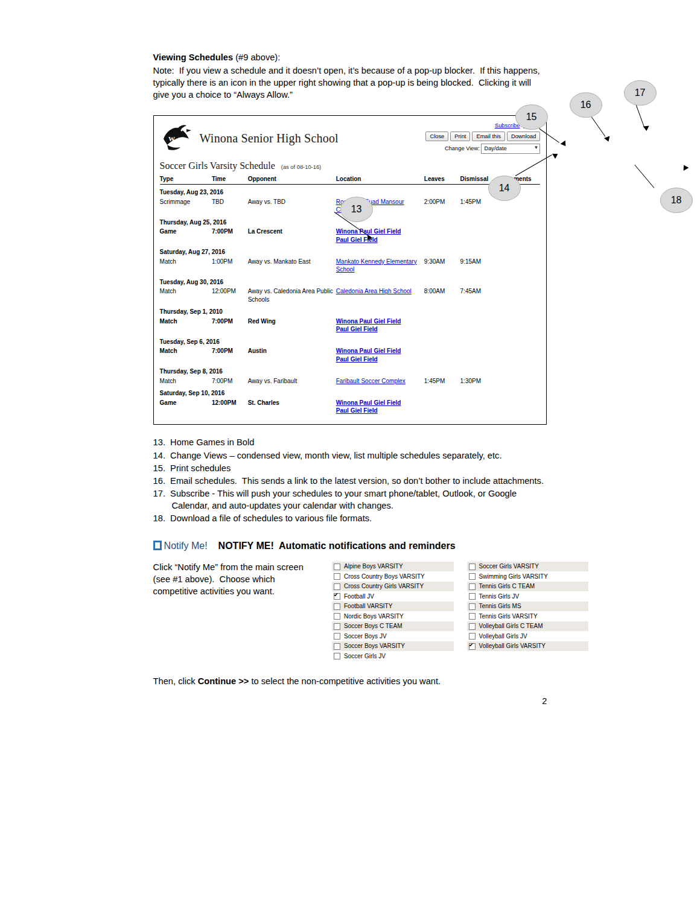Viewing Schedules (#9 above):
Note: If you view a schedule and it doesn’t open, it’s because of a pop-up blocker. If this happens, typically there is an icon in the upper right showing that a pop-up is being blocked. Clicking it will give you a choice to “Always Allow.”
15
16
17
14
18
13
W
Winona Senior High School
Subscribe
Close Print Email this Download
Change View: Day/date
Soccer Girls Varsity Schedule (as of 08-10-16)
| Type | Time | Opponent | Location | Leaves | Dismissal | Comments |
| --- | --- | --- | --- | --- | --- | --- |
| Tuesday, Aug 23, 2016 |
| Scrimmage | TBD | Away vs. TBD | Rochester Fuad Mansour Complex | 2:00PM | 1:45PM | |
| Thursday, Aug 25, 2016 |
| Game | 7:00PM | La Crescent | Winona Paul Giel Field Paul Giel Field | | | |
| Saturday, Aug 27, 2016 |
| Match | 1:00PM | Away vs. Mankato East | Mankato Kennedy Elementary School | 9:30AM | 9:15AM | |
| Tuesday, Aug 30, 2016 |
| Match | 12:00PM | Away vs. Caledonia Area Public Schools | Caledonia Area High School | 8:00AM | 7:45AM | |
| Thursday, Sep 1, 2010 |
| Match | 7:00PM | Red Wing | Winona Paul Giel Field Paul Giel Field | | | |
| Tuesday, Sep 6, 2016 |
| Match | 7:00PM | Austin | Winona Paul Giel Field Paul Giel Field | | | |
| Thursday, Sep 8, 2016 |
| Match | 7:00PM | Away vs. Faribault | Faribault Soccer Complex | 1:45PM | 1:30PM | |
| Saturday, Sep 10, 2016 |
| Game | 12:00PM | St. Charles | Winona Paul Giel Field Paul Giel Field | | | |
13. Home Games in Bold
14. Change Views – condensed view, month view, list multiple schedules separately, etc.
15. Print schedules
16. Email schedules. This sends a link to the latest version, so don’t bother to include attachments.
17. Subscribe - This will push your schedules to your smart phone/tablet, Outlook, or Google Calendar, and auto-updates your calendar with changes.
18. Download a file of schedules to various file formats.
Notify Me!
NOTIFY ME! Automatic notifications and reminders
Click “Notify Me” from the main screen (see #1 above). Choose which competitive activities you want.
Alpine Boys VARSITY
Cross Country Boys VARSITY
Cross Country Girls VARSITY
Football JV
Football VARSITY
Nordic Boys VARSITY
Soccer Boys C TEAM
Soccer Boys JV
Soccer Boys VARSITY
Soccer Girls JV
Soccer Girls VARSITY
Swimming Girls VARSITY
Tennis Girls C TEAM
Tennis Girls JV
Tennis Girls MS
Tennis Girls VARSITY
Volleyball Girls C TEAM
Volleyball Girls JV
Volleyball Girls VARSITY
Then, click Continue >> to select the non-competitive activities you want.
2